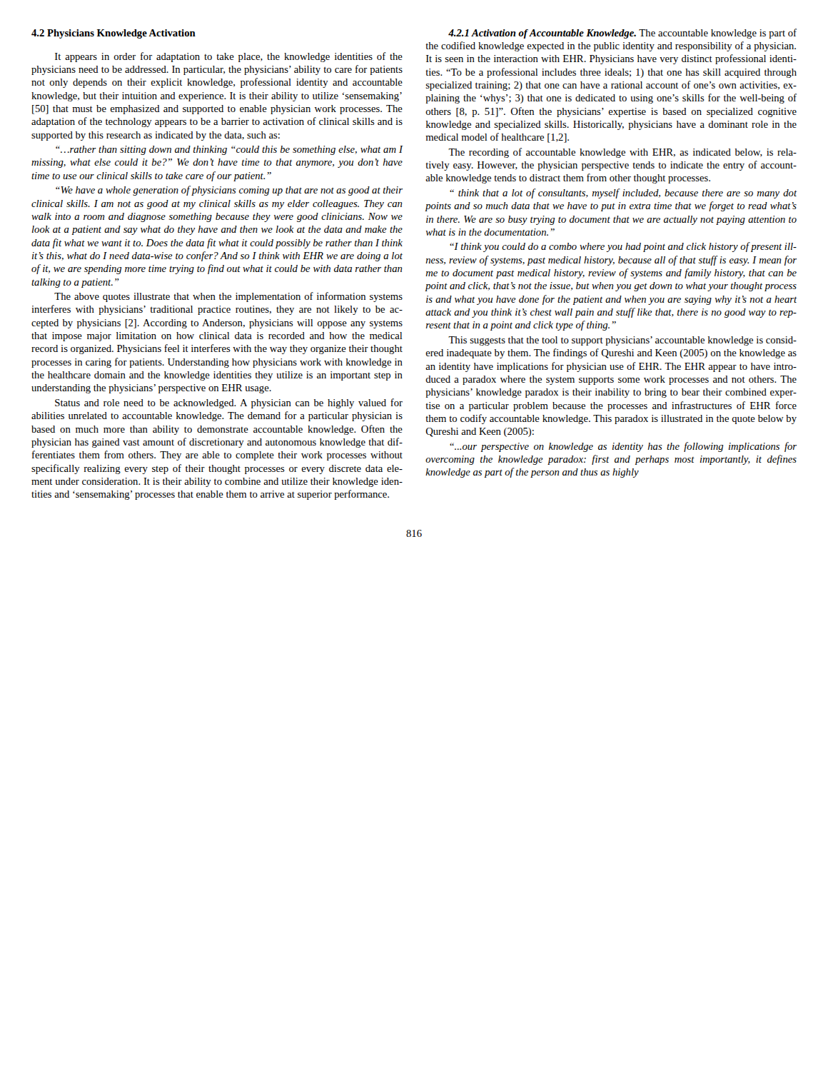4.2 Physicians Knowledge Activation
It appears in order for adaptation to take place, the knowledge identities of the physicians need to be addressed. In particular, the physicians’ ability to care for patients not only depends on their explicit knowledge, professional identity and accountable knowledge, but their intuition and experience. It is their ability to utilize ‘sensemaking’ [50] that must be emphasized and supported to enable physician work processes. The adaptation of the technology appears to be a barrier to activation of clinical skills and is supported by this research as indicated by the data, such as:
“…rather than sitting down and thinking “could this be something else, what am I missing, what else could it be?” We don’t have time to that anymore, you don’t have time to use our clinical skills to take care of our patient.”
“We have a whole generation of physicians coming up that are not as good at their clinical skills. I am not as good at my clinical skills as my elder colleagues. They can walk into a room and diagnose something because they were good clinicians. Now we look at a patient and say what do they have and then we look at the data and make the data fit what we want it to. Does the data fit what it could possibly be rather than I think it’s this, what do I need data-wise to confer? And so I think with EHR we are doing a lot of it, we are spending more time trying to find out what it could be with data rather than talking to a patient.”
The above quotes illustrate that when the implementation of information systems interferes with physicians’ traditional practice routines, they are not likely to be accepted by physicians [2]. According to Anderson, physicians will oppose any systems that impose major limitation on how clinical data is recorded and how the medical record is organized. Physicians feel it interferes with the way they organize their thought processes in caring for patients. Understanding how physicians work with knowledge in the healthcare domain and the knowledge identities they utilize is an important step in understanding the physicians’ perspective on EHR usage.
Status and role need to be acknowledged. A physician can be highly valued for abilities unrelated to accountable knowledge. The demand for a particular physician is based on much more than ability to demonstrate accountable knowledge. Often the physician has gained vast amount of discretionary and autonomous knowledge that differentiates them from others. They are able to complete their work processes without specifically realizing every step of their thought processes or every discrete data element under consideration. It is their ability to combine and utilize their knowledge identities and ‘sensemaking’ processes that enable them to arrive at superior performance.
4.2.1 Activation of Accountable Knowledge. The accountable knowledge is part of the codified knowledge expected in the public identity and responsibility of a physician. It is seen in the interaction with EHR. Physicians have very distinct professional identities. “To be a professional includes three ideals; 1) that one has skill acquired through specialized training; 2) that one can have a rational account of one’s own activities, explaining the ‘whys’; 3) that one is dedicated to using one’s skills for the well-being of others [8, p. 51]”. Often the physicians’ expertise is based on specialized cognitive knowledge and specialized skills. Historically, physicians have a dominant role in the medical model of healthcare [1,2].
The recording of accountable knowledge with EHR, as indicated below, is relatively easy. However, the physician perspective tends to indicate the entry of accountable knowledge tends to distract them from other thought processes.
“ think that a lot of consultants, myself included, because there are so many dot points and so much data that we have to put in extra time that we forget to read what’s in there. We are so busy trying to document that we are actually not paying attention to what is in the documentation.”
“I think you could do a combo where you had point and click history of present illness, review of systems, past medical history, because all of that stuff is easy. I mean for me to document past medical history, review of systems and family history, that can be point and click, that’s not the issue, but when you get down to what your thought process is and what you have done for the patient and when you are saying why it’s not a heart attack and you think it’s chest wall pain and stuff like that, there is no good way to represent that in a point and click type of thing.”
This suggests that the tool to support physicians’ accountable knowledge is considered inadequate by them. The findings of Qureshi and Keen (2005) on the knowledge as an identity have implications for physician use of EHR. The EHR appear to have introduced a paradox where the system supports some work processes and not others. The physicians’ knowledge paradox is their inability to bring to bear their combined expertise on a particular problem because the processes and infrastructures of EHR force them to codify accountable knowledge. This paradox is illustrated in the quote below by Qureshi and Keen (2005):
“...our perspective on knowledge as identity has the following implications for overcoming the knowledge paradox: first and perhaps most importantly, it defines knowledge as part of the person and thus as highly
816